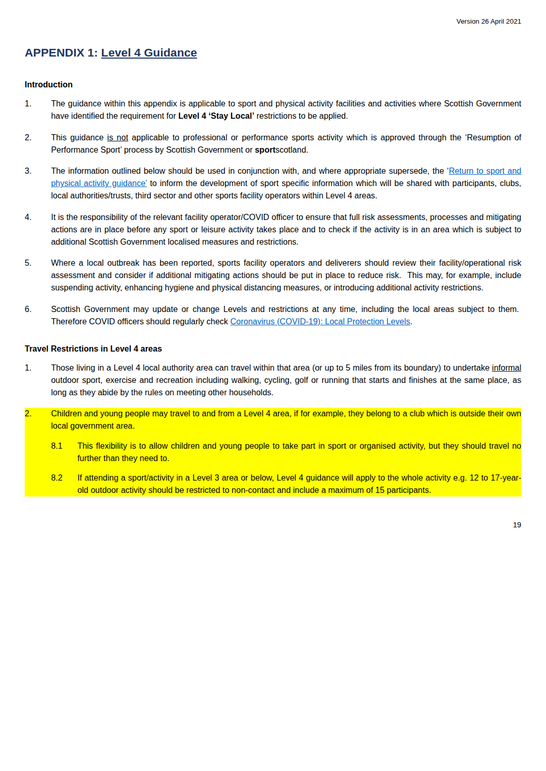Version 26 April 2021
APPENDIX 1: Level 4 Guidance
Introduction
The guidance within this appendix is applicable to sport and physical activity facilities and activities where Scottish Government have identified the requirement for Level 4 ‘Stay Local’ restrictions to be applied.
This guidance is not applicable to professional or performance sports activity which is approved through the ‘Resumption of Performance Sport’ process by Scottish Government or sportscotland.
The information outlined below should be used in conjunction with, and where appropriate supersede, the ‘Return to sport and physical activity guidance’ to inform the development of sport specific information which will be shared with participants, clubs, local authorities/trusts, third sector and other sports facility operators within Level 4 areas.
It is the responsibility of the relevant facility operator/COVID officer to ensure that full risk assessments, processes and mitigating actions are in place before any sport or leisure activity takes place and to check if the activity is in an area which is subject to additional Scottish Government localised measures and restrictions.
Where a local outbreak has been reported, sports facility operators and deliverers should review their facility/operational risk assessment and consider if additional mitigating actions should be put in place to reduce risk. This may, for example, include suspending activity, enhancing hygiene and physical distancing measures, or introducing additional activity restrictions.
Scottish Government may update or change Levels and restrictions at any time, including the local areas subject to them. Therefore COVID officers should regularly check Coronavirus (COVID-19): Local Protection Levels.
Travel Restrictions in Level 4 areas
Those living in a Level 4 local authority area can travel within that area (or up to 5 miles from its boundary) to undertake informal outdoor sport, exercise and recreation including walking, cycling, golf or running that starts and finishes at the same place, as long as they abide by the rules on meeting other households.
Children and young people may travel to and from a Level 4 area, if for example, they belong to a club which is outside their own local government area.
8.1 This flexibility is to allow children and young people to take part in sport or organised activity, but they should travel no further than they need to.
8.2 If attending a sport/activity in a Level 3 area or below, Level 4 guidance will apply to the whole activity e.g. 12 to 17-year-old outdoor activity should be restricted to non-contact and include a maximum of 15 participants.
19